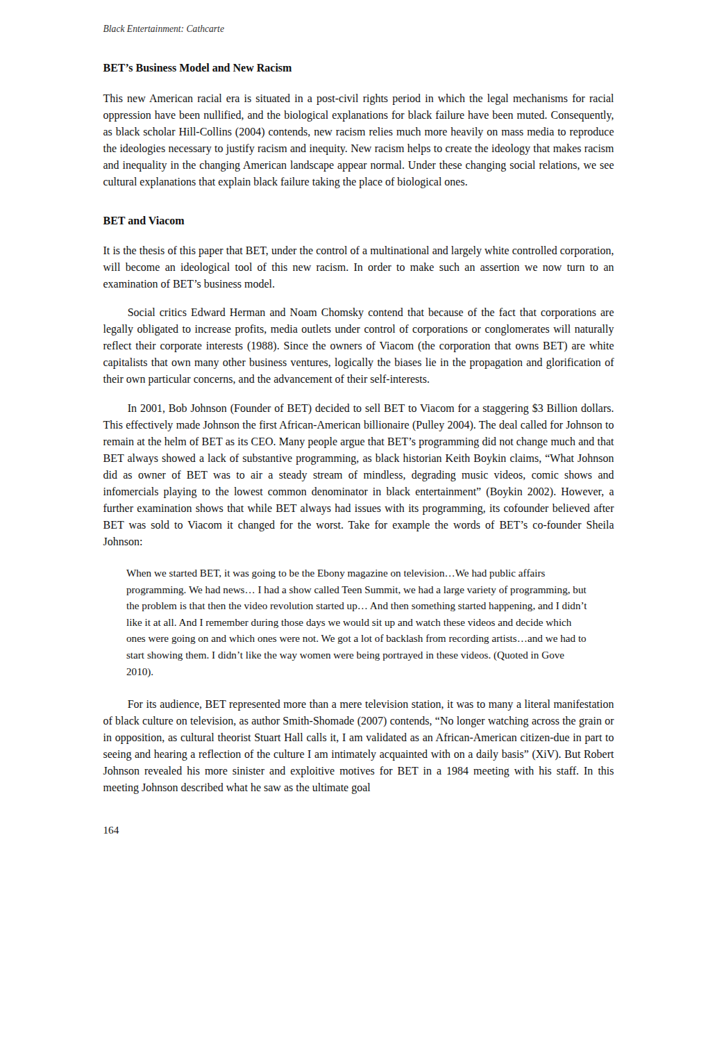Black Entertainment: Cathcarte
BET’s Business Model and New Racism
This new American racial era is situated in a post-civil rights period in which the legal mechanisms for racial oppression have been nullified, and the biological explanations for black failure have been muted. Consequently, as black scholar Hill-Collins (2004) contends, new racism relies much more heavily on mass media to reproduce the ideologies necessary to justify racism and inequity. New racism helps to create the ideology that makes racism and inequality in the changing American landscape appear normal. Under these changing social relations, we see cultural explanations that explain black failure taking the place of biological ones.
BET and Viacom
It is the thesis of this paper that BET, under the control of a multinational and largely white controlled corporation, will become an ideological tool of this new racism. In order to make such an assertion we now turn to an examination of BET’s business model.
Social critics Edward Herman and Noam Chomsky contend that because of the fact that corporations are legally obligated to increase profits, media outlets under control of corporations or conglomerates will naturally reflect their corporate interests (1988). Since the owners of Viacom (the corporation that owns BET) are white capitalists that own many other business ventures, logically the biases lie in the propagation and glorification of their own particular concerns, and the advancement of their self-interests.
In 2001, Bob Johnson (Founder of BET) decided to sell BET to Viacom for a staggering $3 Billion dollars. This effectively made Johnson the first African-American billionaire (Pulley 2004). The deal called for Johnson to remain at the helm of BET as its CEO. Many people argue that BET’s programming did not change much and that BET always showed a lack of substantive programming, as black historian Keith Boykin claims, “What Johnson did as owner of BET was to air a steady stream of mindless, degrading music videos, comic shows and infomercials playing to the lowest common denominator in black entertainment” (Boykin 2002). However, a further examination shows that while BET always had issues with its programming, its cofounder believed after BET was sold to Viacom it changed for the worst. Take for example the words of BET’s co-founder Sheila Johnson:
When we started BET, it was going to be the Ebony magazine on television…We had public affairs programming. We had news… I had a show called Teen Summit, we had a large variety of programming, but the problem is that then the video revolution started up… And then something started happening, and I didn’t like it at all. And I remember during those days we would sit up and watch these videos and decide which ones were going on and which ones were not. We got a lot of backlash from recording artists…and we had to start showing them. I didn’t like the way women were being portrayed in these videos. (Quoted in Gove 2010).
For its audience, BET represented more than a mere television station, it was to many a literal manifestation of black culture on television, as author Smith-Shomade (2007) contends, “No longer watching across the grain or in opposition, as cultural theorist Stuart Hall calls it, I am validated as an African-American citizen-due in part to seeing and hearing a reflection of the culture I am intimately acquainted with on a daily basis” (XiV). But Robert Johnson revealed his more sinister and exploitive motives for BET in a 1984 meeting with his staff. In this meeting Johnson described what he saw as the ultimate goal
164